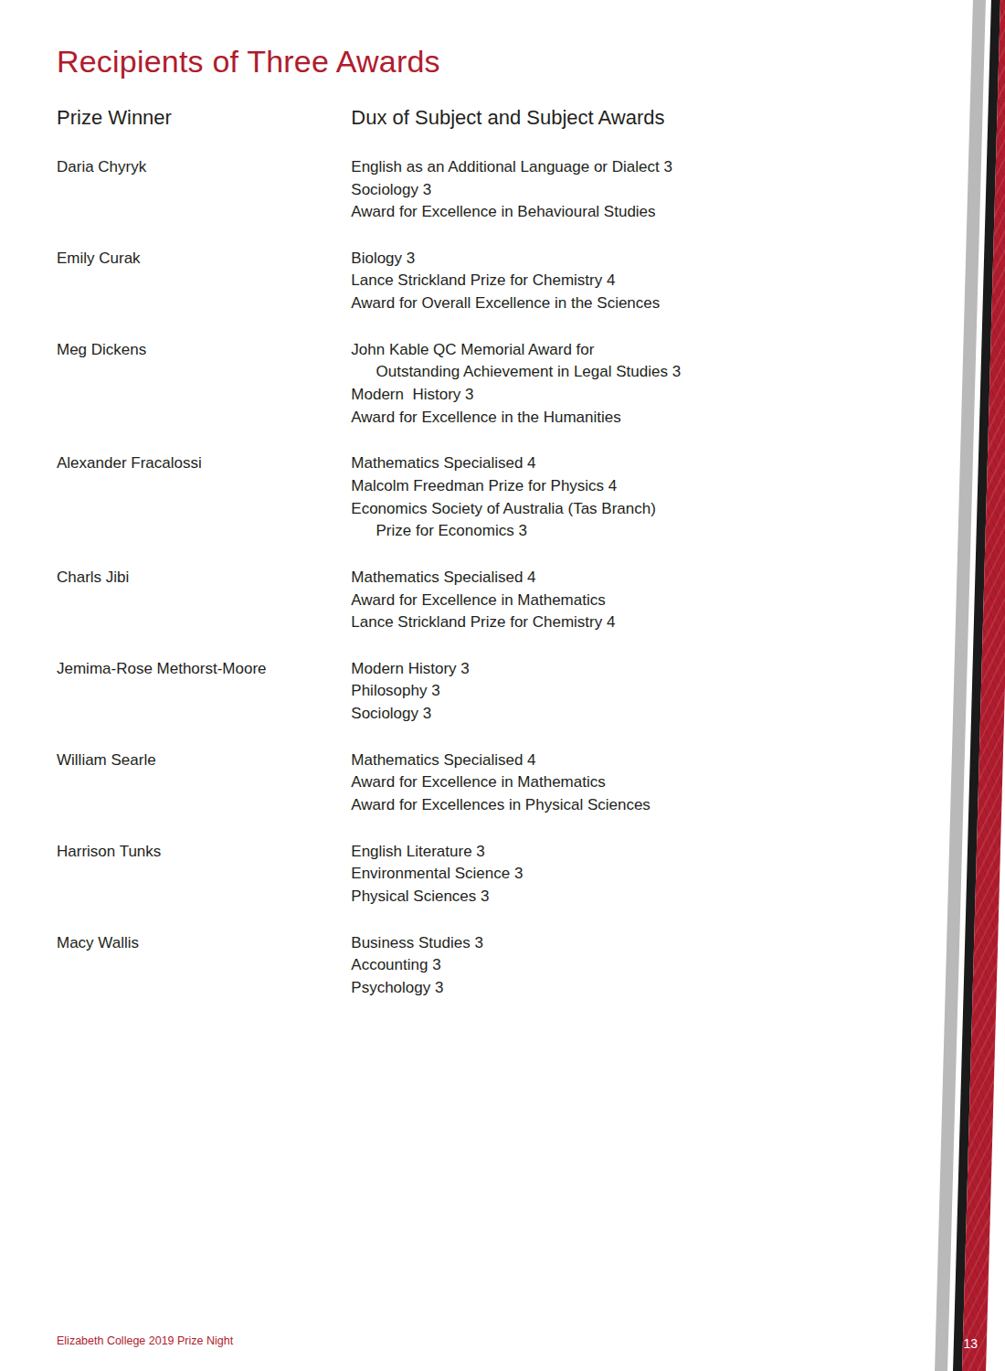Recipients of Three Awards
| Prize Winner | Dux of Subject and Subject Awards |
| --- | --- |
| Daria Chyryk | English as an Additional Language or Dialect 3 Sociology 3 Award for Excellence in Behavioural Studies |
| Emily Curak | Biology 3 Lance Strickland Prize for Chemistry 4 Award for Overall Excellence in the Sciences |
| Meg Dickens | John Kable QC Memorial Award for Outstanding Achievement in Legal Studies 3 Modern History 3 Award for Excellence in the Humanities |
| Alexander Fracalossi | Mathematics Specialised 4 Malcolm Freedman Prize for Physics 4 Economics Society of Australia (Tas Branch) Prize for Economics 3 |
| Charls Jibi | Mathematics Specialised 4 Award for Excellence in Mathematics Lance Strickland Prize for Chemistry 4 |
| Jemima-Rose Methorst-Moore | Modern History 3 Philosophy 3 Sociology 3 |
| William Searle | Mathematics Specialised 4 Award for Excellence in Mathematics Award for Excellences in Physical Sciences |
| Harrison Tunks | English Literature 3 Environmental Science 3 Physical Sciences 3 |
| Macy Wallis | Business Studies 3 Accounting 3 Psychology 3 |
Elizabeth College 2019 Prize Night
13